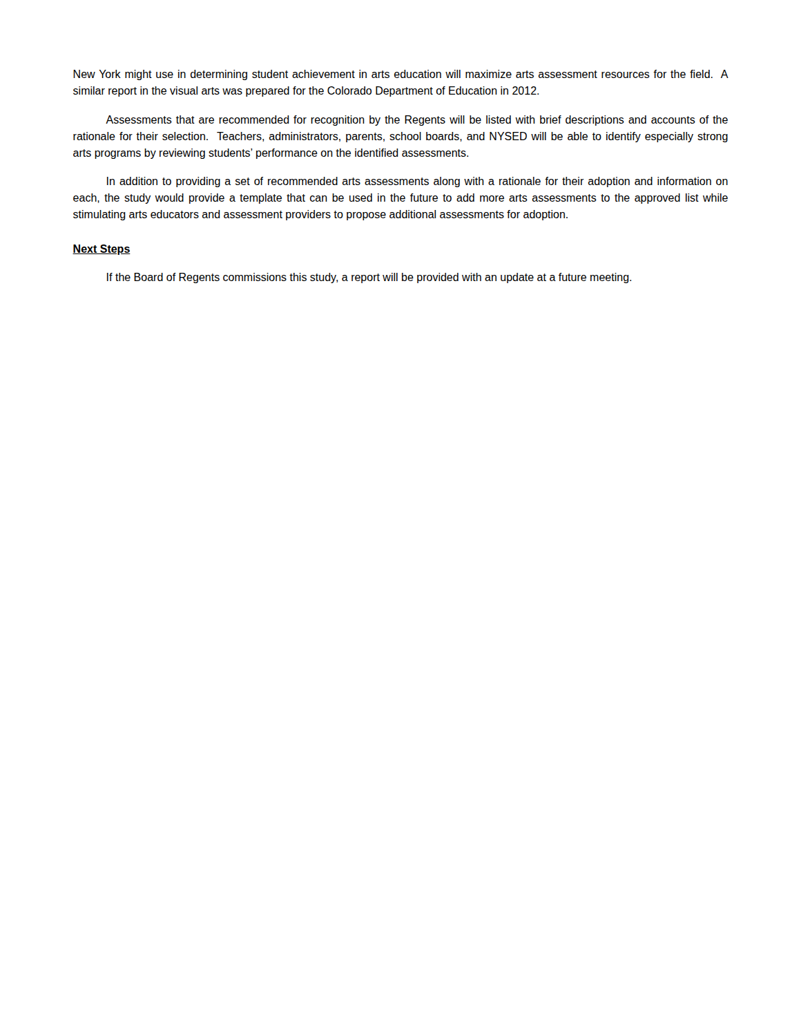New York might use in determining student achievement in arts education will maximize arts assessment resources for the field. A similar report in the visual arts was prepared for the Colorado Department of Education in 2012.
Assessments that are recommended for recognition by the Regents will be listed with brief descriptions and accounts of the rationale for their selection. Teachers, administrators, parents, school boards, and NYSED will be able to identify especially strong arts programs by reviewing students’ performance on the identified assessments.
In addition to providing a set of recommended arts assessments along with a rationale for their adoption and information on each, the study would provide a template that can be used in the future to add more arts assessments to the approved list while stimulating arts educators and assessment providers to propose additional assessments for adoption.
Next Steps
If the Board of Regents commissions this study, a report will be provided with an update at a future meeting.